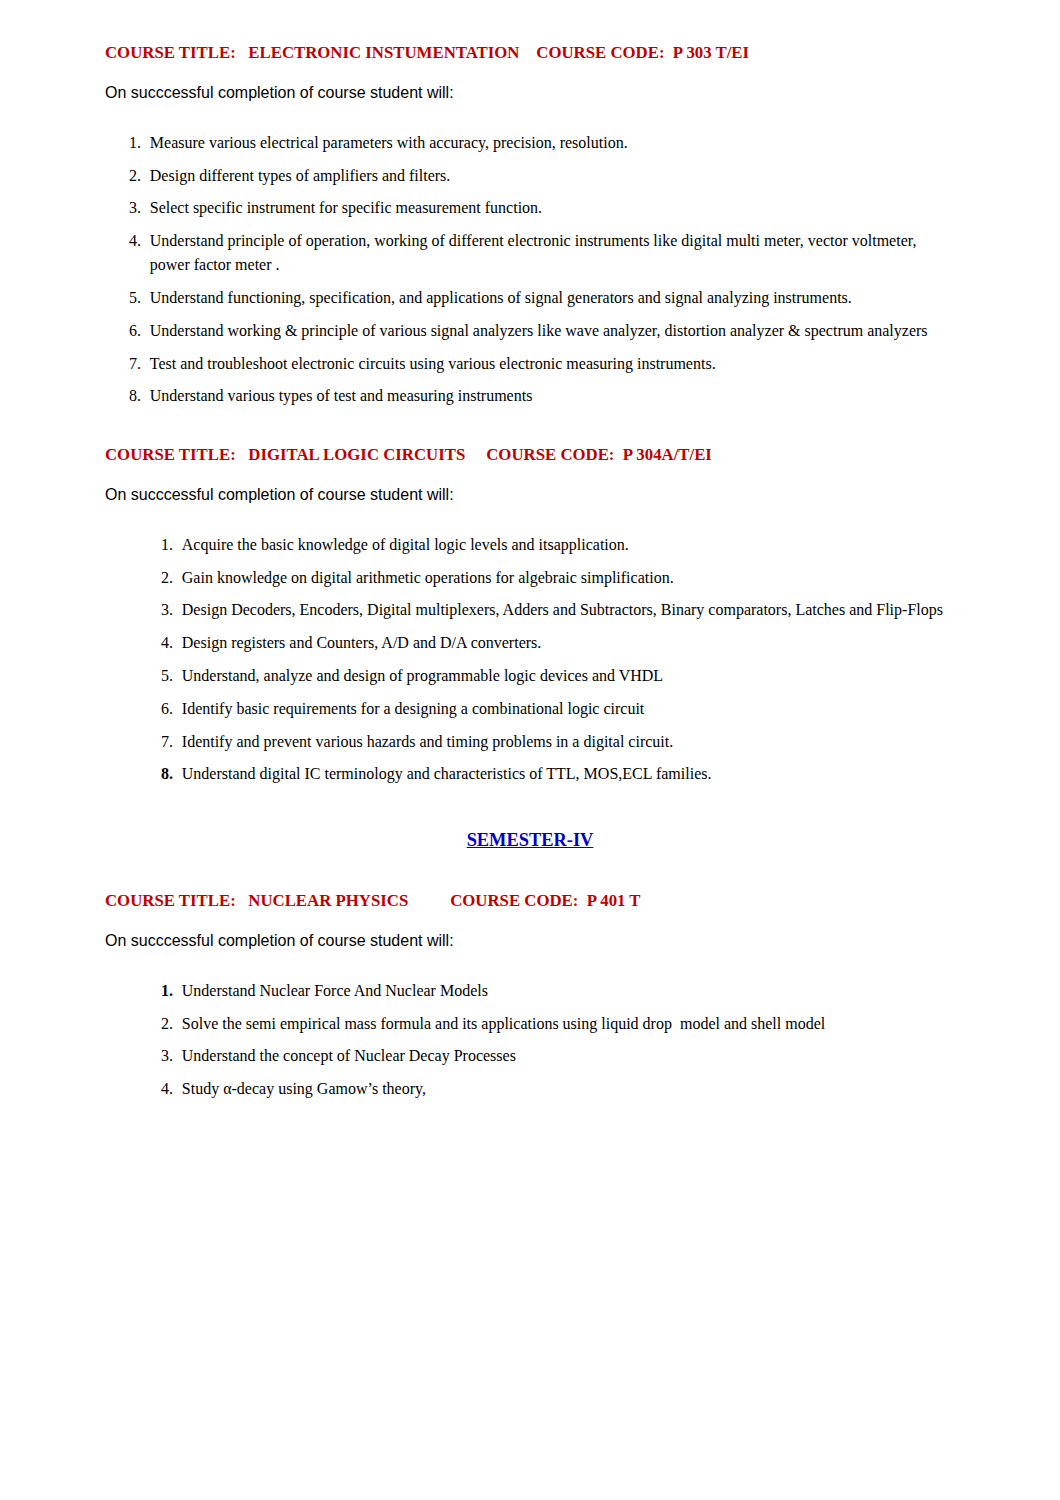COURSE TITLE: ELECTRONIC INSTUMENTATION COURSE CODE: P 303 T/EI
On succcessful completion of course student will:
Measure various electrical parameters with accuracy, precision, resolution.
Design different types of amplifiers and filters.
Select specific instrument for specific measurement function.
Understand principle of operation, working of different electronic instruments like digital multi meter, vector voltmeter, power factor meter .
Understand functioning, specification, and applications of signal generators and signal analyzing instruments.
Understand working & principle of various signal analyzers like wave analyzer, distortion analyzer & spectrum analyzers
Test and troubleshoot electronic circuits using various electronic measuring instruments.
Understand various types of test and measuring instruments
COURSE TITLE: DIGITAL LOGIC CIRCUITS COURSE CODE: P 304A/T/EI
On succcessful completion of course student will:
Acquire the basic knowledge of digital logic levels and itsapplication.
Gain knowledge on digital arithmetic operations for algebraic simplification.
Design Decoders, Encoders, Digital multiplexers, Adders and Subtractors, Binary comparators, Latches and Flip-Flops
Design registers and Counters, A/D and D/A converters.
Understand, analyze and design of programmable logic devices and VHDL
Identify basic requirements for a designing a combinational logic circuit
Identify and prevent various hazards and timing problems in a digital circuit.
Understand digital IC terminology and characteristics of TTL, MOS,ECL families.
SEMESTER-IV
COURSE TITLE: NUCLEAR PHYSICS COURSE CODE: P 401 T
On succcessful completion of course student will:
Understand Nuclear Force And Nuclear Models
Solve the semi empirical mass formula and its applications using liquid drop model and shell model
Understand the concept of Nuclear Decay Processes
Study α-decay using Gamow’s theory,